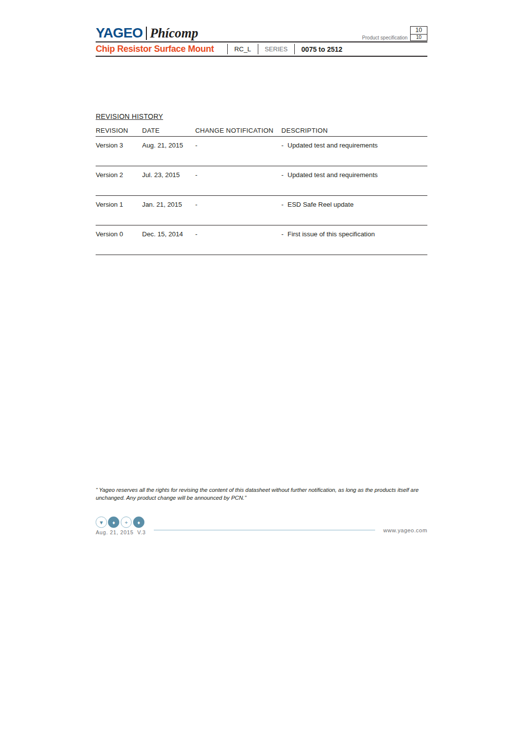YAGEO Phícomp
Product specification
10
10
Chip Resistor Surface Mount RC_L SERIES 0075 to 2512
REVISION HISTORY
| REVISION | DATE | CHANGE NOTIFICATION | DESCRIPTION |
| --- | --- | --- | --- |
| Version 3 | Aug. 21, 2015 | - | - Updated test and requirements |
| Version 2 | Jul. 23, 2015 | - | - Updated test and requirements |
| Version 1 | Jan. 21, 2015 | - | - ESD Safe Reel update |
| Version 0 | Dec. 15, 2014 | - | - First issue of this specification |
“ Yageo reserves all the rights for revising the content of this datasheet without further notification, as long as the products itself are unchanged. Any product change will be announced by PCN.”
▼ ♦ + ♦
Aug. 21, 2015 V.3
www.yageo.com